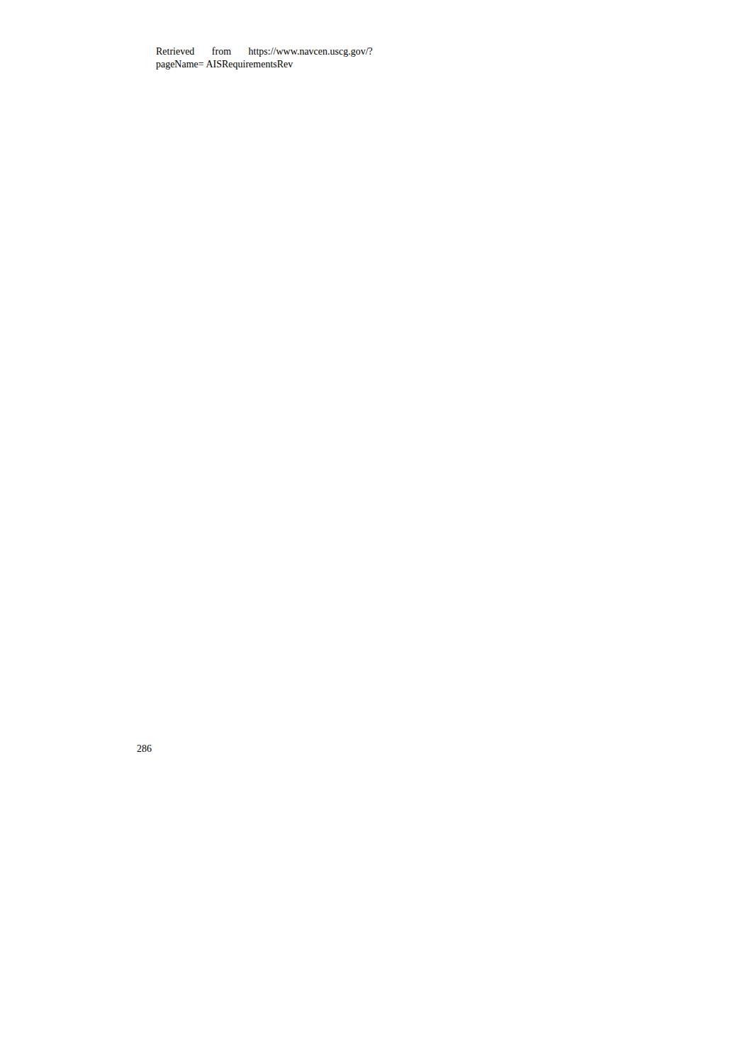Retrieved from https://www.navcen.uscg.gov/? pageName= AISRequirementsRev
286